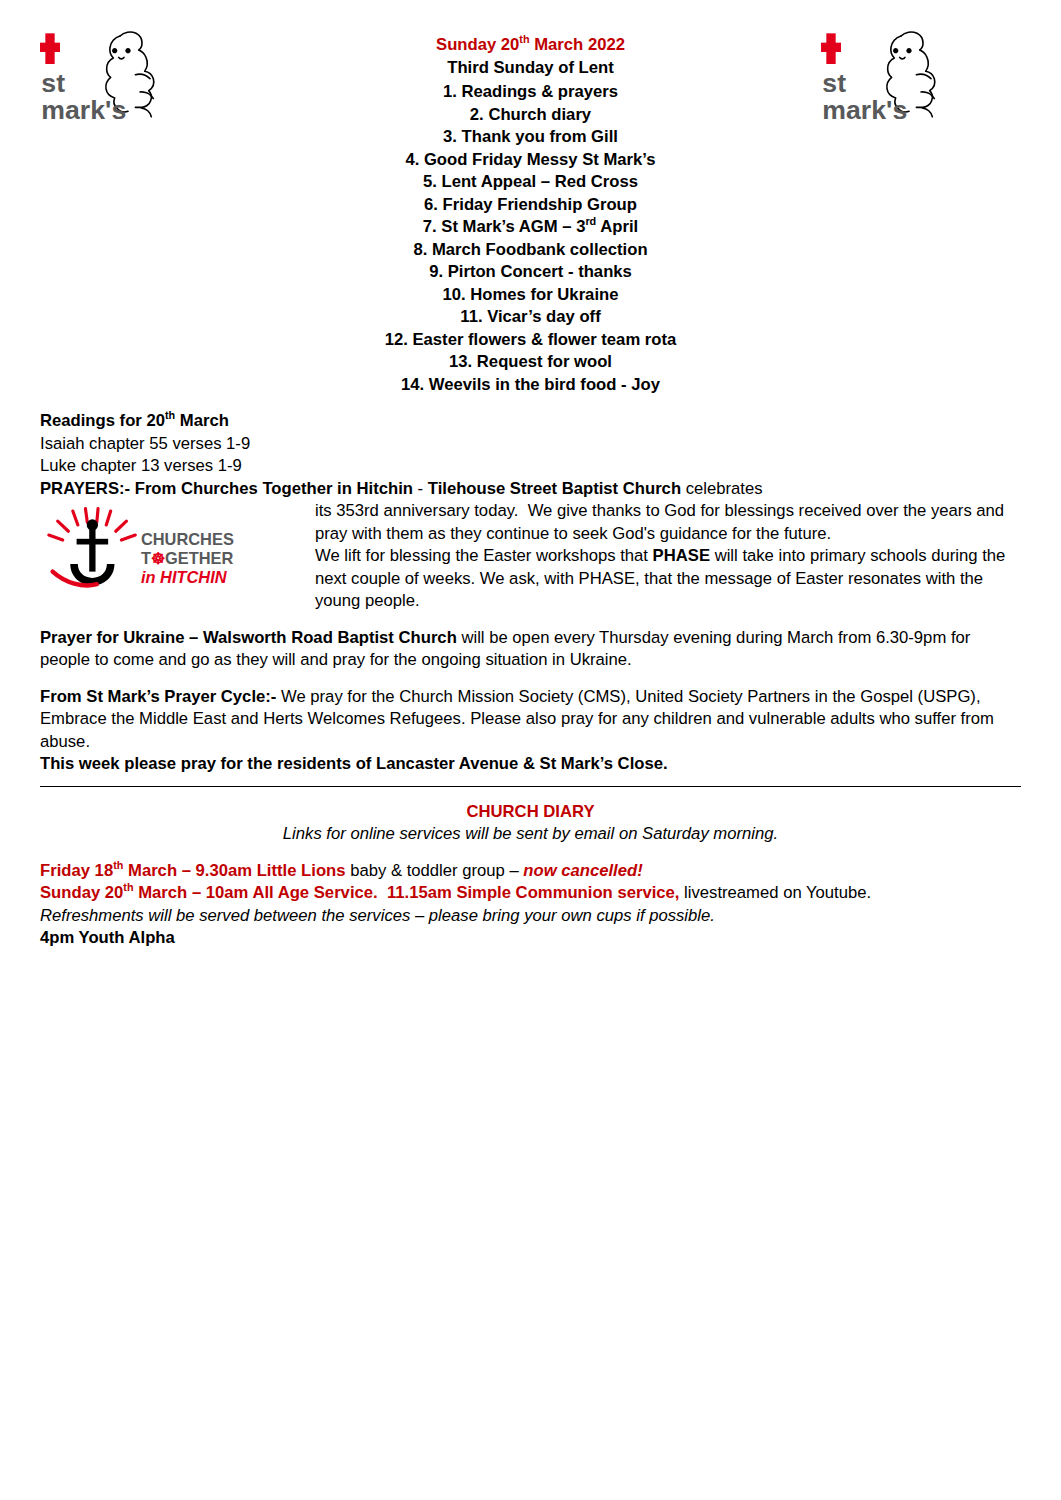st mark's
Sunday 20th March 2022
Third Sunday of Lent
Readings & prayers
Church diary
Thank you from Gill
Good Friday Messy St Mark’s
Lent Appeal – Red Cross
Friday Friendship Group
St Mark’s AGM – 3rd April
March Foodbank collection
Pirton Concert - thanks
Homes for Ukraine
Vicar’s day off
Easter flowers & flower team rota
Request for wool
Weevils in the bird food - Joy
st mark's
Readings for 20th March
Isaiah chapter 55 verses 1-9
Luke chapter 13 verses 1-9
PRAYERS:- From Churches Together in Hitchin - Tilehouse Street Baptist Church celebrates
CHURCHES T☸GETHER in HITCHIN
its 353rd anniversary today. We give thanks to God for blessings received over the years and pray with them as they continue to seek God's guidance for the future.
We lift for blessing the Easter workshops that PHASE will take into primary schools during the next couple of weeks. We ask, with PHASE, that the message of Easter resonates with the young people.
Prayer for Ukraine – Walsworth Road Baptist Church will be open every Thursday evening during March from 6.30-9pm for people to come and go as they will and pray for the ongoing situation in Ukraine.
From St Mark’s Prayer Cycle:- We pray for the Church Mission Society (CMS), United Society Partners in the Gospel (USPG), Embrace the Middle East and Herts Welcomes Refugees. Please also pray for any children and vulnerable adults who suffer from abuse.
This week please pray for the residents of Lancaster Avenue & St Mark’s Close.
CHURCH DIARY
Links for online services will be sent by email on Saturday morning.
Friday 18th March – 9.30am Little Lions baby & toddler group – now cancelled!
Sunday 20th March – 10am All Age Service. 11.15am Simple Communion service, livestreamed on Youtube.
Refreshments will be served between the services – please bring your own cups if possible.
4pm Youth Alpha